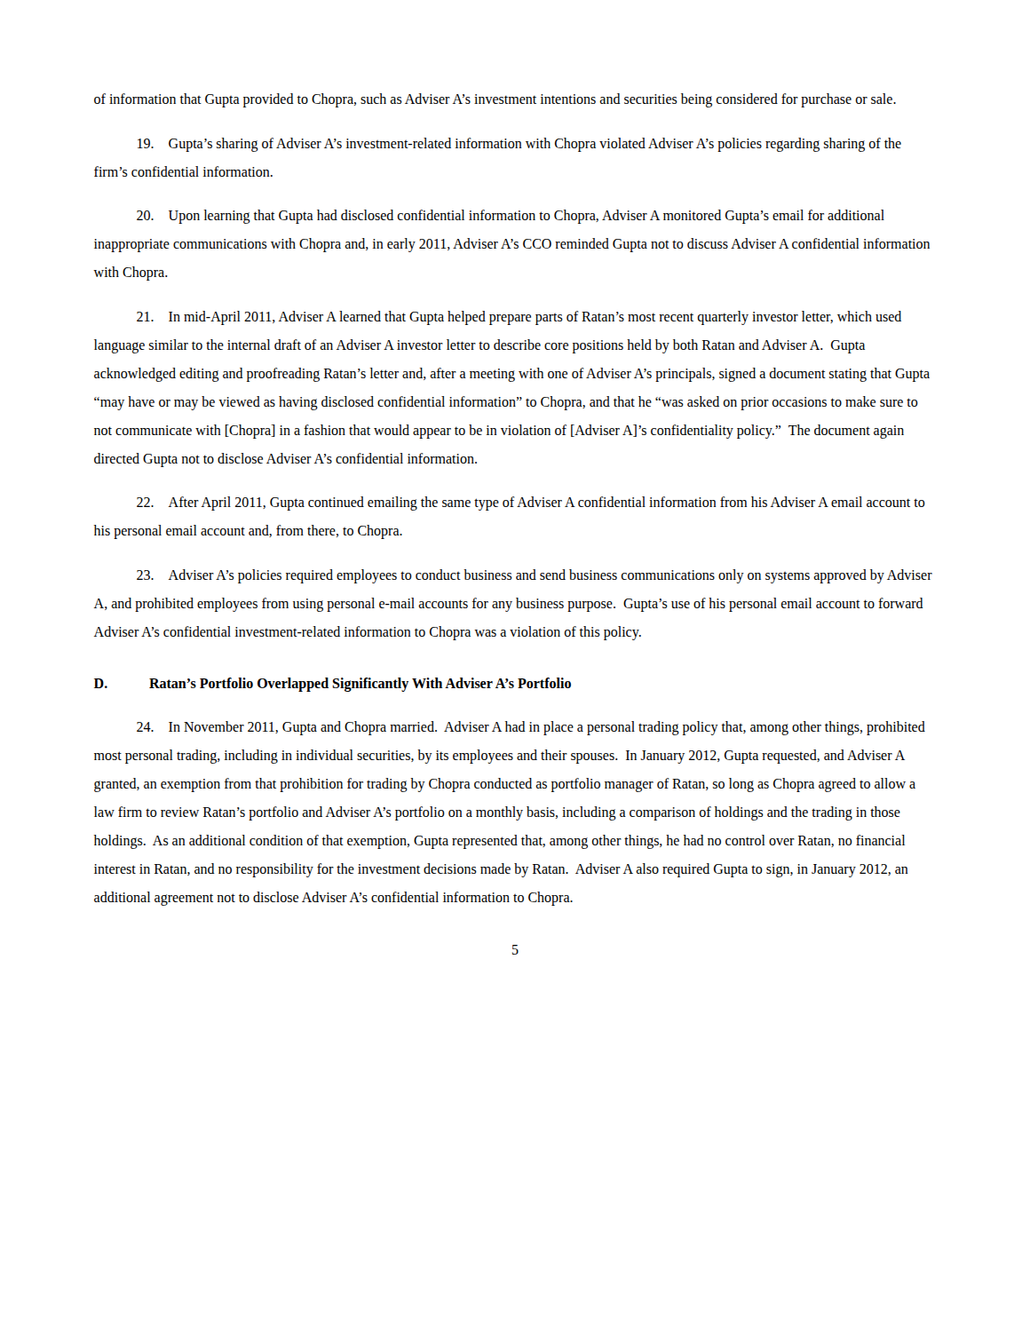of information that Gupta provided to Chopra, such as Adviser A’s investment intentions and securities being considered for purchase or sale.
19. Gupta’s sharing of Adviser A’s investment-related information with Chopra violated Adviser A’s policies regarding sharing of the firm’s confidential information.
20. Upon learning that Gupta had disclosed confidential information to Chopra, Adviser A monitored Gupta’s email for additional inappropriate communications with Chopra and, in early 2011, Adviser A’s CCO reminded Gupta not to discuss Adviser A confidential information with Chopra.
21. In mid-April 2011, Adviser A learned that Gupta helped prepare parts of Ratan’s most recent quarterly investor letter, which used language similar to the internal draft of an Adviser A investor letter to describe core positions held by both Ratan and Adviser A. Gupta acknowledged editing and proofreading Ratan’s letter and, after a meeting with one of Adviser A’s principals, signed a document stating that Gupta “may have or may be viewed as having disclosed confidential information” to Chopra, and that he “was asked on prior occasions to make sure to not communicate with [Chopra] in a fashion that would appear to be in violation of [Adviser A]’s confidentiality policy.” The document again directed Gupta not to disclose Adviser A’s confidential information.
22. After April 2011, Gupta continued emailing the same type of Adviser A confidential information from his Adviser A email account to his personal email account and, from there, to Chopra.
23. Adviser A’s policies required employees to conduct business and send business communications only on systems approved by Adviser A, and prohibited employees from using personal e-mail accounts for any business purpose. Gupta’s use of his personal email account to forward Adviser A’s confidential investment-related information to Chopra was a violation of this policy.
D. Ratan’s Portfolio Overlapped Significantly With Adviser A’s Portfolio
24. In November 2011, Gupta and Chopra married. Adviser A had in place a personal trading policy that, among other things, prohibited most personal trading, including in individual securities, by its employees and their spouses. In January 2012, Gupta requested, and Adviser A granted, an exemption from that prohibition for trading by Chopra conducted as portfolio manager of Ratan, so long as Chopra agreed to allow a law firm to review Ratan’s portfolio and Adviser A’s portfolio on a monthly basis, including a comparison of holdings and the trading in those holdings. As an additional condition of that exemption, Gupta represented that, among other things, he had no control over Ratan, no financial interest in Ratan, and no responsibility for the investment decisions made by Ratan. Adviser A also required Gupta to sign, in January 2012, an additional agreement not to disclose Adviser A’s confidential information to Chopra.
5